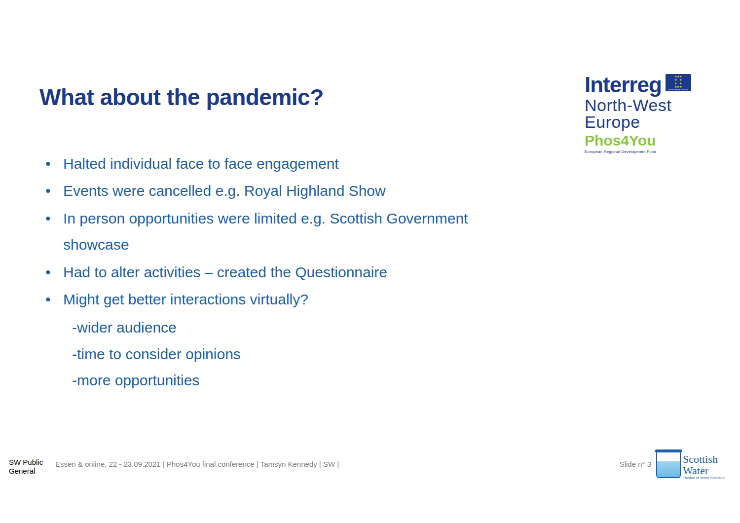Interreg EUROPEAN UNION
North-West Europe
Phos4You
European Regional Development Fund
What about the pandemic?
Halted individual face to face engagement
Events were cancelled e.g. Royal Highland Show
In person opportunities were limited e.g. Scottish Government showcase
Had to alter activities – created the Questionnaire
Might get better interactions virtually?
-wider audience
-time to consider opinions
-more opportunities
SW Public
General
Essen & online, 22 - 23.09.2021 | Phos4You final conference | Tamsyn Kennedy | SW |
Slide n° 3
Scottish
Water
Trusted to serve Scotland